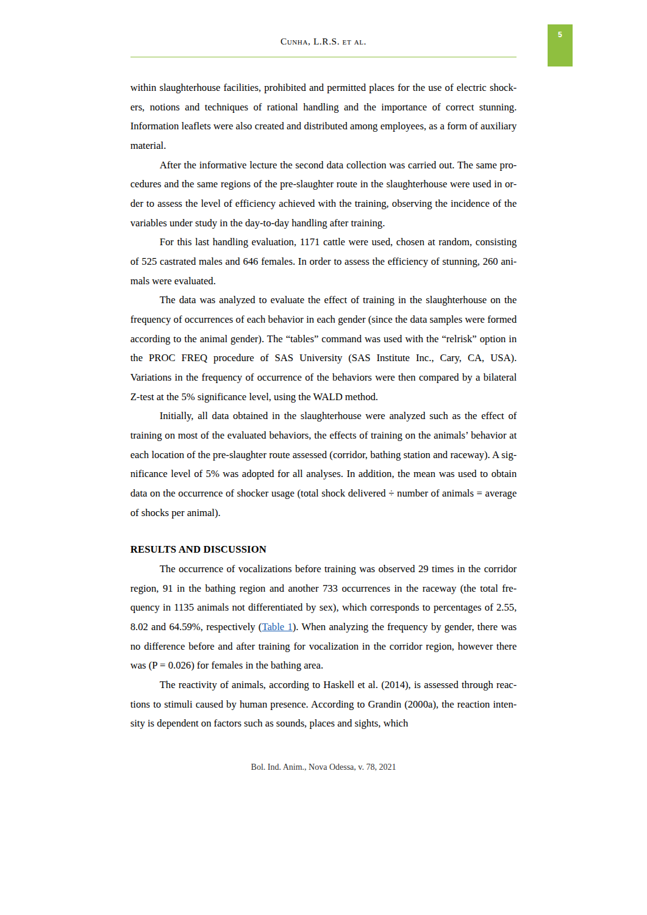5
Cunha, L.R.S. et al.
within slaughterhouse facilities, prohibited and permitted places for the use of electric shockers, notions and techniques of rational handling and the importance of correct stunning. Information leaflets were also created and distributed among employees, as a form of auxiliary material.
After the informative lecture the second data collection was carried out. The same procedures and the same regions of the pre-slaughter route in the slaughterhouse were used in order to assess the level of efficiency achieved with the training, observing the incidence of the variables under study in the day-to-day handling after training.
For this last handling evaluation, 1171 cattle were used, chosen at random, consisting of 525 castrated males and 646 females. In order to assess the efficiency of stunning, 260 animals were evaluated.
The data was analyzed to evaluate the effect of training in the slaughterhouse on the frequency of occurrences of each behavior in each gender (since the data samples were formed according to the animal gender). The “tables” command was used with the “relrisk” option in the PROC FREQ procedure of SAS University (SAS Institute Inc., Cary, CA, USA). Variations in the frequency of occurrence of the behaviors were then compared by a bilateral Z-test at the 5% significance level, using the WALD method.
Initially, all data obtained in the slaughterhouse were analyzed such as the effect of training on most of the evaluated behaviors, the effects of training on the animals’ behavior at each location of the pre-slaughter route assessed (corridor, bathing station and raceway). A significance level of 5% was adopted for all analyses. In addition, the mean was used to obtain data on the occurrence of shocker usage (total shock delivered ÷ number of animals = average of shocks per animal).
RESULTS AND DISCUSSION
The occurrence of vocalizations before training was observed 29 times in the corridor region, 91 in the bathing region and another 733 occurrences in the raceway (the total frequency in 1135 animals not differentiated by sex), which corresponds to percentages of 2.55, 8.02 and 64.59%, respectively (Table 1). When analyzing the frequency by gender, there was no difference before and after training for vocalization in the corridor region, however there was (P = 0.026) for females in the bathing area.
The reactivity of animals, according to Haskell et al. (2014), is assessed through reactions to stimuli caused by human presence. According to Grandin (2000a), the reaction intensity is dependent on factors such as sounds, places and sights, which
Bol. Ind. Anim., Nova Odessa, v. 78, 2021